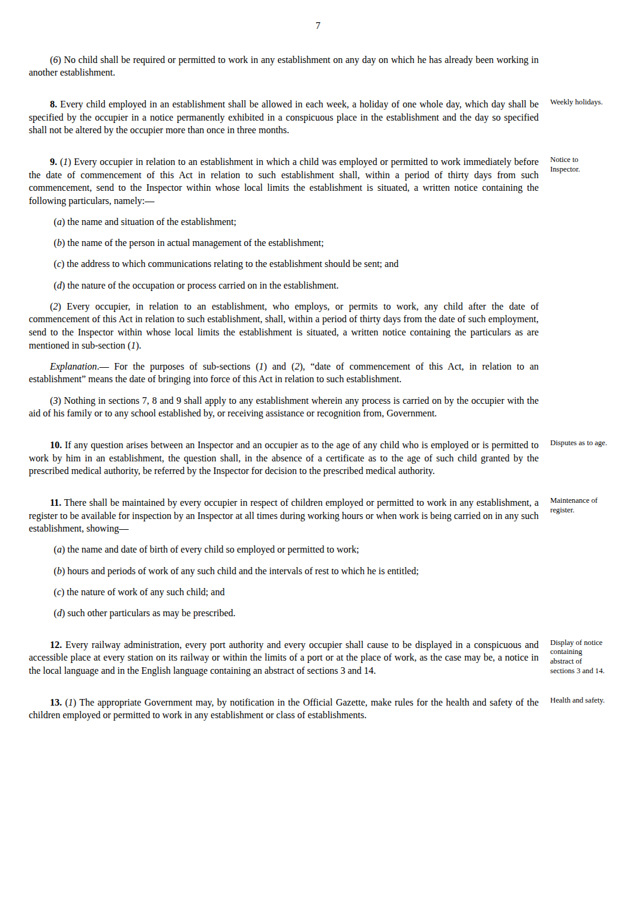7
(6) No child shall be required or permitted to work in any establishment on any day on which he has already been working in another establishment.
8. Every child employed in an establishment shall be allowed in each week, a holiday of one whole day, which day shall be specified by the occupier in a notice permanently exhibited in a conspicuous place in the establishment and the day so specified shall not be altered by the occupier more than once in three months.
Weekly holidays.
9. (1) Every occupier in relation to an establishment in which a child was employed or permitted to work immediately before the date of commencement of this Act in relation to such establishment shall, within a period of thirty days from such commencement, send to the Inspector within whose local limits the establishment is situated, a written notice containing the following particulars, namely:—
(a) the name and situation of the establishment;
(b) the name of the person in actual management of the establishment;
(c) the address to which communications relating to the establishment should be sent; and
(d) the nature of the occupation or process carried on in the establishment.
(2) Every occupier, in relation to an establishment, who employs, or permits to work, any child after the date of commencement of this Act in relation to such establishment, shall, within a period of thirty days from the date of such employment, send to the Inspector within whose local limits the establishment is situated, a written notice containing the particulars as are mentioned in sub-section (1).
Explanation.— For the purposes of sub-sections (1) and (2), “date of commencement of this Act, in relation to an establishment” means the date of bringing into force of this Act in relation to such establishment.
(3) Nothing in sections 7, 8 and 9 shall apply to any establishment wherein any process is carried on by the occupier with the aid of his family or to any school established by, or receiving assistance or recognition from, Government.
Notice to Inspector.
10. If any question arises between an Inspector and an occupier as to the age of any child who is employed or is permitted to work by him in an establishment, the question shall, in the absence of a certificate as to the age of such child granted by the prescribed medical authority, be referred by the Inspector for decision to the prescribed medical authority.
Disputes as to age.
11. There shall be maintained by every occupier in respect of children employed or permitted to work in any establishment, a register to be available for inspection by an Inspector at all times during working hours or when work is being carried on in any such establishment, showing—
(a) the name and date of birth of every child so employed or permitted to work;
(b) hours and periods of work of any such child and the intervals of rest to which he is entitled;
(c) the nature of work of any such child; and
(d) such other particulars as may be prescribed.
Maintenance of register.
12. Every railway administration, every port authority and every occupier shall cause to be displayed in a conspicuous and accessible place at every station on its railway or within the limits of a port or at the place of work, as the case may be, a notice in the local language and in the English language containing an abstract of sections 3 and 14.
Display of notice containing abstract of sections 3 and 14.
13. (1) The appropriate Government may, by notification in the Official Gazette, make rules for the health and safety of the children employed or permitted to work in any establishment or class of establishments.
Health and safety.